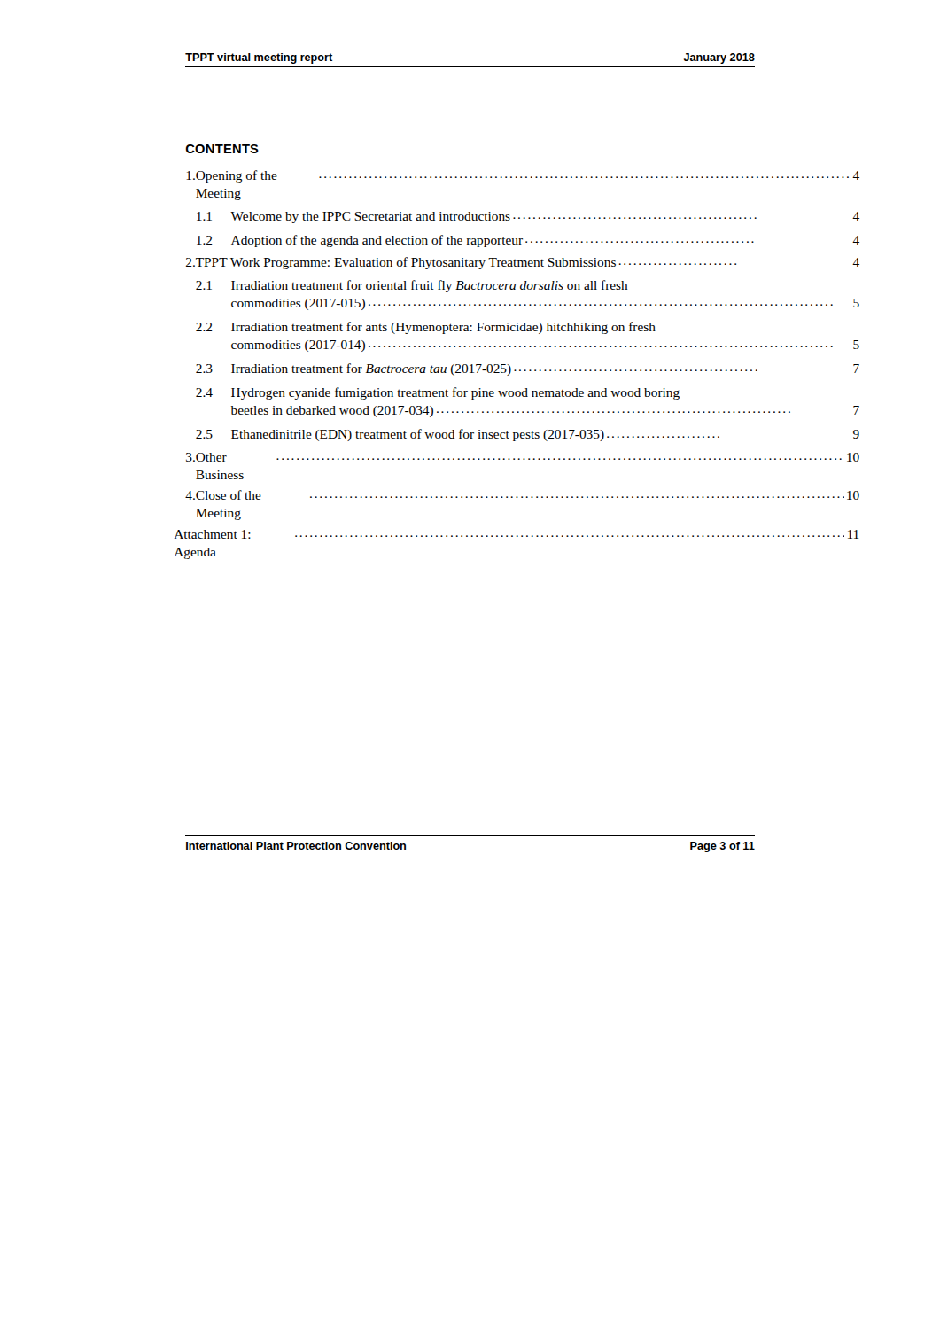TPPT virtual meeting report
January 2018
CONTENTS
| 1. | Opening of the Meeting .................................................................................................................. 4 |
| | / 1.1 / Welcome by the IPPC Secretariat and introductions ................................................. 4 / |
| | / 1.2 / Adoption of the agenda and election of the rapporteur .............................................. 4 / |
| 2. | TPPT Work Programme: Evaluation of Phytosanitary Treatment Submissions ........................ 4 |
| | / 2.1 / Irradiation treatment for oriental fruit fly Bactrocera dorsalis on all fresh commodities (2017-015) ............................................................................................. 5 / |
| | / 2.2 / Irradiation treatment for ants (Hymenoptera: Formicidae) hitchhiking on fresh commodities (2017-014) ............................................................................................. 5 / |
| | / 2.3 / Irradiation treatment for Bactrocera tau (2017-025) ................................................. 7 / |
| | / 2.4 / Hydrogen cyanide fumigation treatment for pine wood nematode and wood boring beetles in debarked wood (2017-034) ....................................................................... 7 / |
| | / 2.5 / Ethanedinitrile (EDN) treatment of wood for insect pests (2017-035) ....................... 9 / |
| 3. | Other Business ....................................................................................................................... 10 |
| 4. | Close of the Meeting ............................................................................................................. 10 |
| | Attachment 1: Agenda ................................................................................................................. 11 |
International Plant Protection Convention
Page 3 of 11